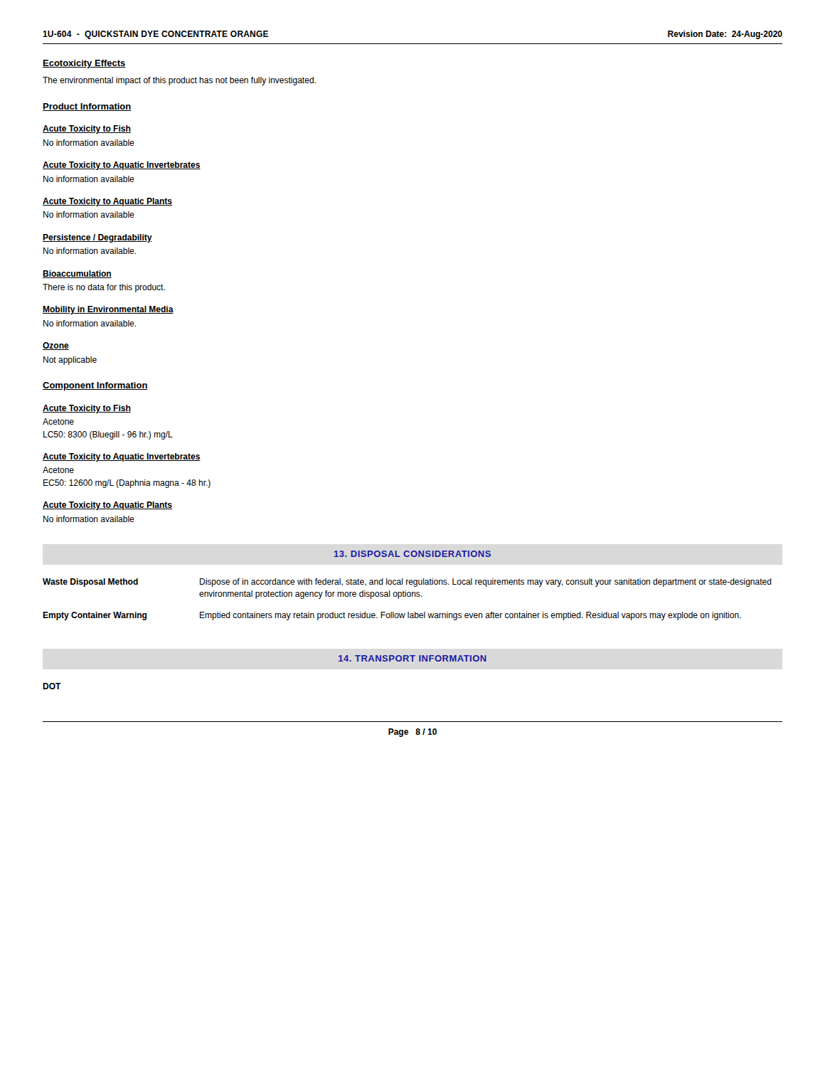1U-604 - QUICKSTAIN DYE CONCENTRATE ORANGE
Revision Date: 24-Aug-2020
Ecotoxicity Effects
The environmental impact of this product has not been fully investigated.
Product Information
Acute Toxicity to Fish
No information available
Acute Toxicity to Aquatic Invertebrates
No information available
Acute Toxicity to Aquatic Plants
No information available
Persistence / Degradability
No information available.
Bioaccumulation
There is no data for this product.
Mobility in Environmental Media
No information available.
Ozone
Not applicable
Component Information
Acute Toxicity to Fish
Acetone
LC50: 8300 (Bluegill - 96 hr.) mg/L
Acute Toxicity to Aquatic Invertebrates
Acetone
EC50: 12600 mg/L (Daphnia magna - 48 hr.)
Acute Toxicity to Aquatic Plants
No information available
13. DISPOSAL CONSIDERATIONS
| Waste Disposal Method | Dispose of in accordance with federal, state, and local regulations. Local requirements may vary, consult your sanitation department or state-designated environmental protection agency for more disposal options. |
| Empty Container Warning | Emptied containers may retain product residue. Follow label warnings even after container is emptied. Residual vapors may explode on ignition. |
14. TRANSPORT INFORMATION
DOT
Page 8 / 10